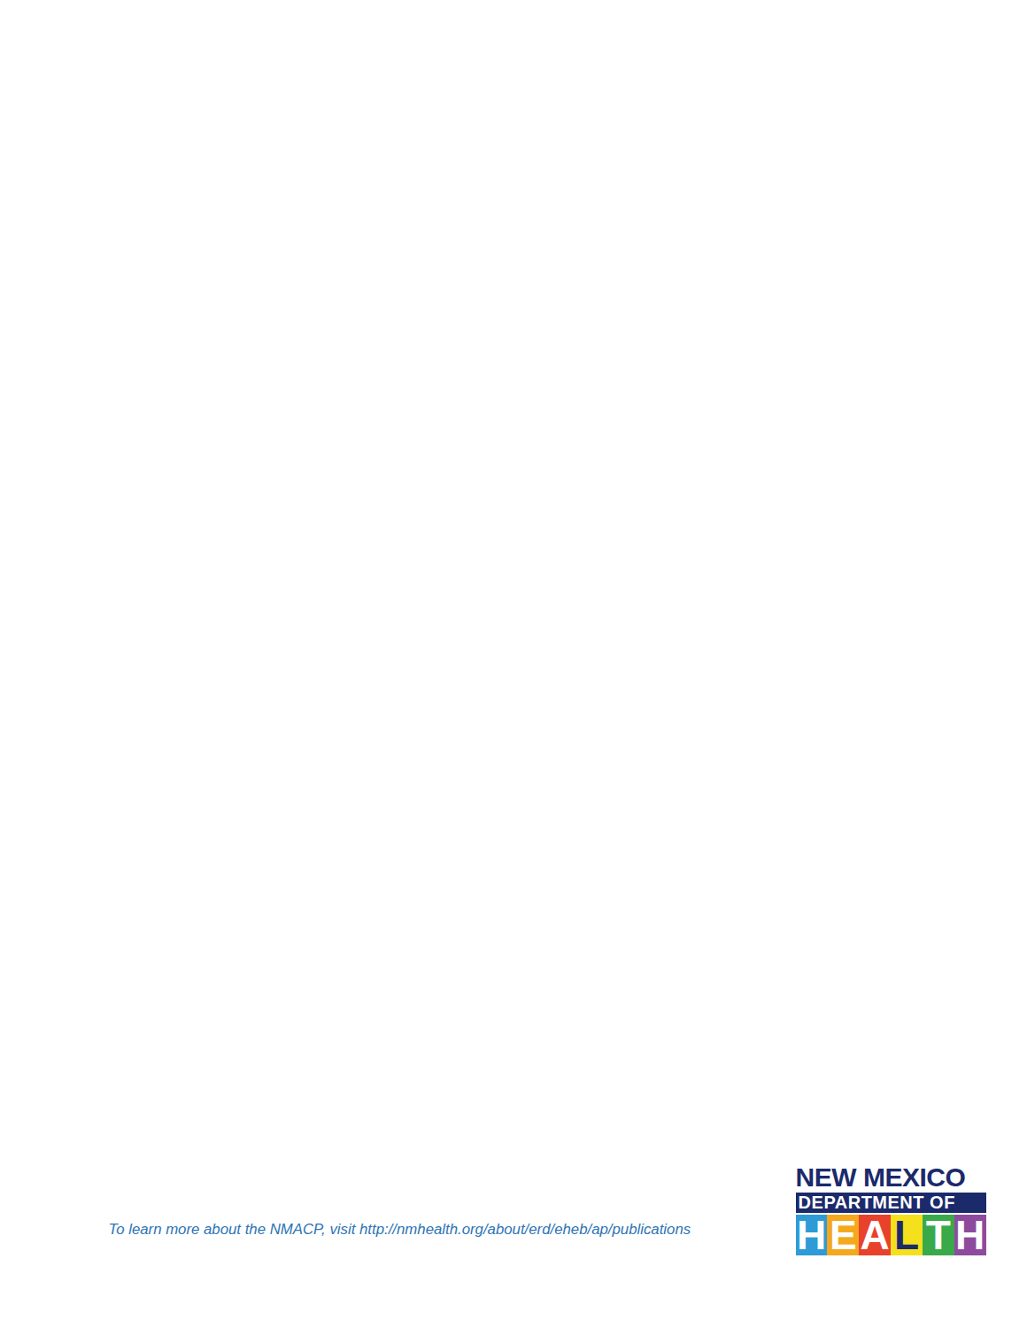To learn more about the NMACP, visit http://nmhealth.org/about/erd/eheb/ap/publications
NEW MEXICO DEPARTMENT OF HEALTH